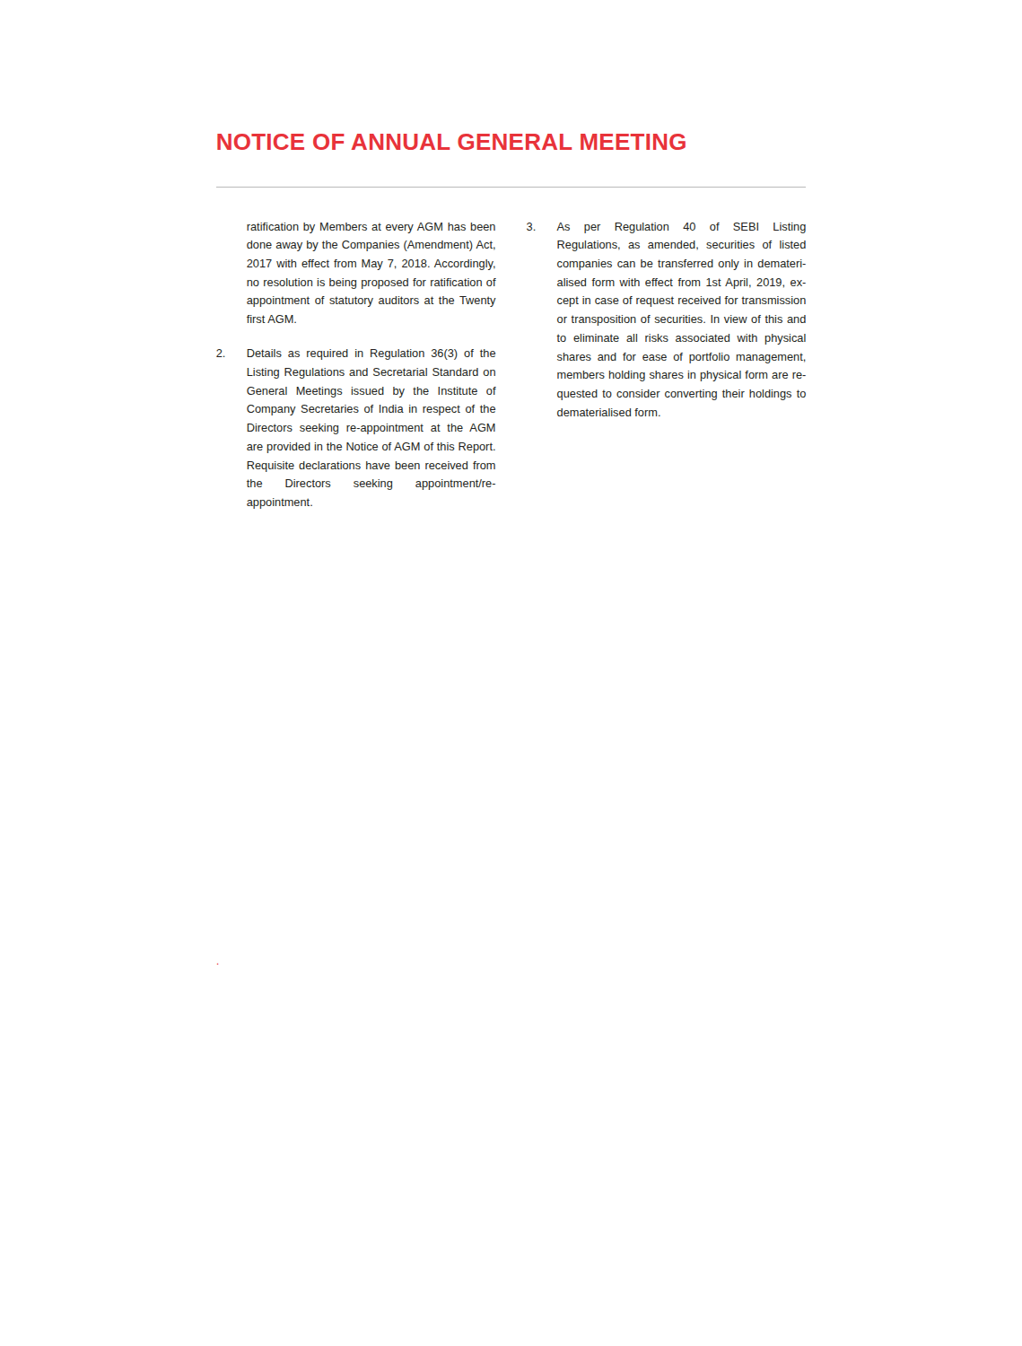NOTICE OF ANNUAL GENERAL MEETING
ratification by Members at every AGM has been done away by the Companies (Amendment) Act, 2017 with effect from May 7, 2018. Accordingly, no resolution is being proposed for ratification of appointment of statutory auditors at the Twenty first AGM.
2. Details as required in Regulation 36(3) of the Listing Regulations and Secretarial Standard on General Meetings issued by the Institute of Company Secretaries of India in respect of the Directors seeking re-appointment at the AGM are provided in the Notice of AGM of this Report. Requisite declarations have been received from the Directors seeking appointment/re-appointment.
3. As per Regulation 40 of SEBI Listing Regulations, as amended, securities of listed companies can be transferred only in dematerialised form with effect from 1st April, 2019, except in case of request received for transmission or transposition of securities. In view of this and to eliminate all risks associated with physical shares and for ease of portfolio management, members holding shares in physical form are requested to consider converting their holdings to dematerialised form.
.